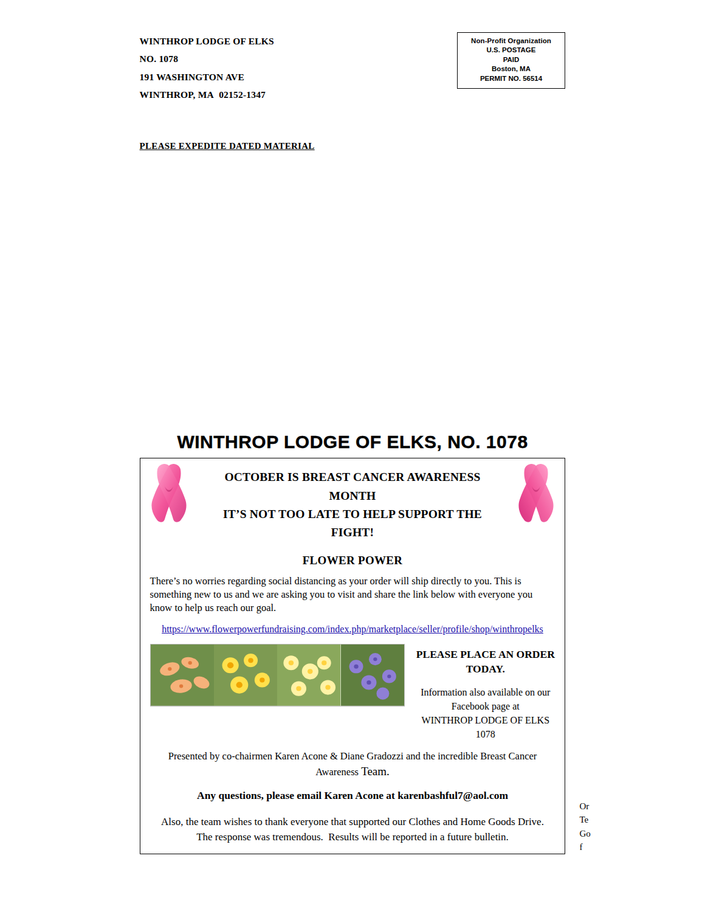WINTHROP LODGE OF ELKS
NO. 1078
191 WASHINGTON AVE
WINTHROP, MA 02152-1347
Non-Profit Organization
U.S. POSTAGE
PAID
Boston, MA
PERMIT NO. 56514
PLEASE EXPEDITE DATED MATERIAL
WINTHROP LODGE OF ELKS, NO. 1078
OCTOBER IS BREAST CANCER AWARENESS MONTH IT’S NOT TOO LATE TO HELP SUPPORT THE FIGHT!
FLOWER POWER
There’s no worries regarding social distancing as your order will ship directly to you. This is something new to us and we are asking you to visit and share the link below with everyone you know to help us reach our goal.
https://www.flowerpowerfundraising.com/index.php/marketplace/seller/profile/shop/winthropelks
PLEASE PLACE AN ORDER TODAY.
Information also available on our Facebook page at
WINTHROP LODGE OF ELKS 1078
Presented by co-chairmen Karen Acone & Diane Gradozzi and the incredible Breast Cancer Awareness Team.
Any questions, please email Karen Acone at karenbashful7@aol.com
Also, the team wishes to thank everyone that supported our Clothes and Home Goods Drive.
The response was tremendous. Results will be reported in a future bulletin.
Or Te Go f